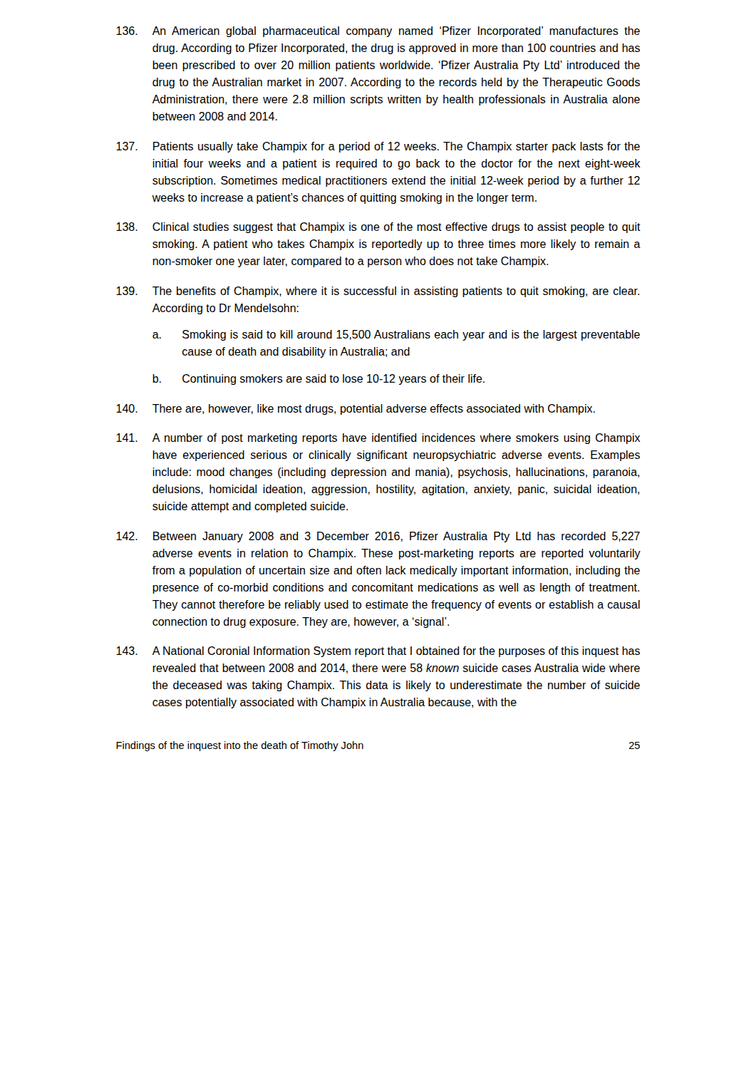136. An American global pharmaceutical company named ‘Pfizer Incorporated’ manufactures the drug. According to Pfizer Incorporated, the drug is approved in more than 100 countries and has been prescribed to over 20 million patients worldwide. ‘Pfizer Australia Pty Ltd’ introduced the drug to the Australian market in 2007. According to the records held by the Therapeutic Goods Administration, there were 2.8 million scripts written by health professionals in Australia alone between 2008 and 2014.
137. Patients usually take Champix for a period of 12 weeks. The Champix starter pack lasts for the initial four weeks and a patient is required to go back to the doctor for the next eight-week subscription. Sometimes medical practitioners extend the initial 12-week period by a further 12 weeks to increase a patient’s chances of quitting smoking in the longer term.
138. Clinical studies suggest that Champix is one of the most effective drugs to assist people to quit smoking. A patient who takes Champix is reportedly up to three times more likely to remain a non-smoker one year later, compared to a person who does not take Champix.
139. The benefits of Champix, where it is successful in assisting patients to quit smoking, are clear. According to Dr Mendelsohn:
a. Smoking is said to kill around 15,500 Australians each year and is the largest preventable cause of death and disability in Australia; and
b. Continuing smokers are said to lose 10-12 years of their life.
140. There are, however, like most drugs, potential adverse effects associated with Champix.
141. A number of post marketing reports have identified incidences where smokers using Champix have experienced serious or clinically significant neuropsychiatric adverse events. Examples include: mood changes (including depression and mania), psychosis, hallucinations, paranoia, delusions, homicidal ideation, aggression, hostility, agitation, anxiety, panic, suicidal ideation, suicide attempt and completed suicide.
142. Between January 2008 and 3 December 2016, Pfizer Australia Pty Ltd has recorded 5,227 adverse events in relation to Champix. These post-marketing reports are reported voluntarily from a population of uncertain size and often lack medically important information, including the presence of co-morbid conditions and concomitant medications as well as length of treatment. They cannot therefore be reliably used to estimate the frequency of events or establish a causal connection to drug exposure. They are, however, a ‘signal’.
143. A National Coronial Information System report that I obtained for the purposes of this inquest has revealed that between 2008 and 2014, there were 58 known suicide cases Australia wide where the deceased was taking Champix. This data is likely to underestimate the number of suicide cases potentially associated with Champix in Australia because, with the
Findings of the inquest into the death of Timothy John 25